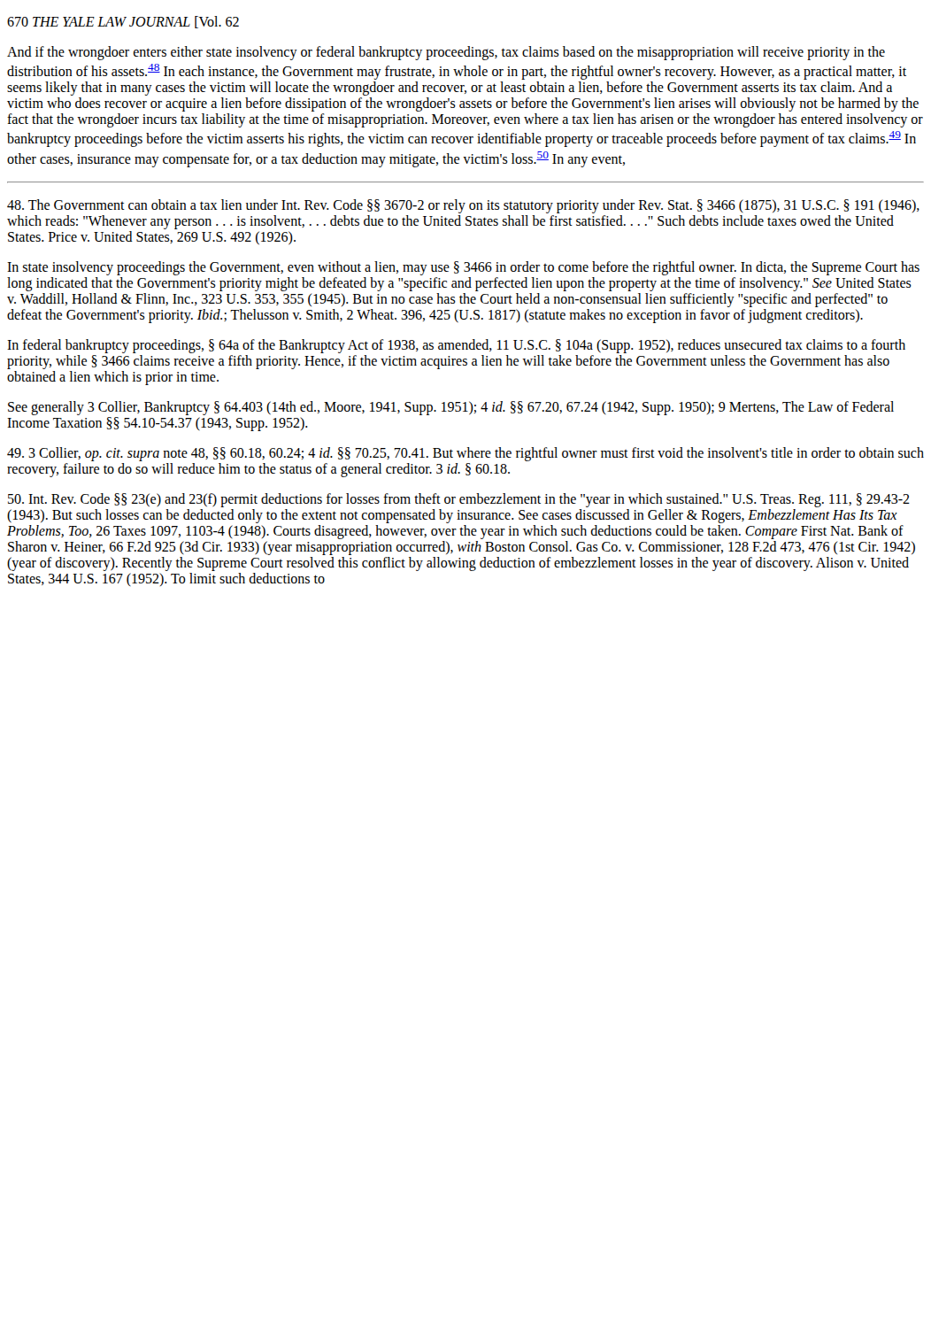670 THE YALE LAW JOURNAL [Vol. 62
And if the wrongdoer enters either state insolvency or federal bankruptcy proceedings, tax claims based on the misappropriation will receive priority in the distribution of his assets.48 In each instance, the Government may frustrate, in whole or in part, the rightful owner's recovery. However, as a practical matter, it seems likely that in many cases the victim will locate the wrongdoer and recover, or at least obtain a lien, before the Government asserts its tax claim. And a victim who does recover or acquire a lien before dissipation of the wrongdoer's assets or before the Government's lien arises will obviously not be harmed by the fact that the wrongdoer incurs tax liability at the time of misappropriation. Moreover, even where a tax lien has arisen or the wrongdoer has entered insolvency or bankruptcy proceedings before the victim asserts his rights, the victim can recover identifiable property or traceable proceeds before payment of tax claims.49 In other cases, insurance may compensate for, or a tax deduction may mitigate, the victim's loss.50 In any event,
48. The Government can obtain a tax lien under Int. Rev. Code §§ 3670-2 or rely on its statutory priority under Rev. Stat. § 3466 (1875), 31 U.S.C. § 191 (1946), which reads: "Whenever any person . . . is insolvent, . . . debts due to the United States shall be first satisfied. . . ." Such debts include taxes owed the United States. Price v. United States, 269 U.S. 492 (1926).
In state insolvency proceedings the Government, even without a lien, may use § 3466 in order to come before the rightful owner. In dicta, the Supreme Court has long indicated that the Government's priority might be defeated by a "specific and perfected lien upon the property at the time of insolvency." See United States v. Waddill, Holland & Flinn, Inc., 323 U.S. 353, 355 (1945). But in no case has the Court held a non-consensual lien sufficiently "specific and perfected" to defeat the Government's priority. Ibid.; Thelusson v. Smith, 2 Wheat. 396, 425 (U.S. 1817) (statute makes no exception in favor of judgment creditors).
In federal bankruptcy proceedings, § 64a of the Bankruptcy Act of 1938, as amended, 11 U.S.C. § 104a (Supp. 1952), reduces unsecured tax claims to a fourth priority, while § 3466 claims receive a fifth priority. Hence, if the victim acquires a lien he will take before the Government unless the Government has also obtained a lien which is prior in time.
See generally 3 Collier, Bankruptcy § 64.403 (14th ed., Moore, 1941, Supp. 1951); 4 id. §§ 67.20, 67.24 (1942, Supp. 1950); 9 Mertens, The Law of Federal Income Taxation §§ 54.10-54.37 (1943, Supp. 1952).
49. 3 Collier, op. cit. supra note 48, §§ 60.18, 60.24; 4 id. §§ 70.25, 70.41. But where the rightful owner must first void the insolvent's title in order to obtain such recovery, failure to do so will reduce him to the status of a general creditor. 3 id. § 60.18.
50. Int. Rev. Code §§ 23(e) and 23(f) permit deductions for losses from theft or embezzlement in the "year in which sustained." U.S. Treas. Reg. 111, § 29.43-2 (1943). But such losses can be deducted only to the extent not compensated by insurance. See cases discussed in Geller & Rogers, Embezzlement Has Its Tax Problems, Too, 26 Taxes 1097, 1103-4 (1948). Courts disagreed, however, over the year in which such deductions could be taken. Compare First Nat. Bank of Sharon v. Heiner, 66 F.2d 925 (3d Cir. 1933) (year misappropriation occurred), with Boston Consol. Gas Co. v. Commissioner, 128 F.2d 473, 476 (1st Cir. 1942) (year of discovery). Recently the Supreme Court resolved this conflict by allowing deduction of embezzlement losses in the year of discovery. Alison v. United States, 344 U.S. 167 (1952). To limit such deductions to